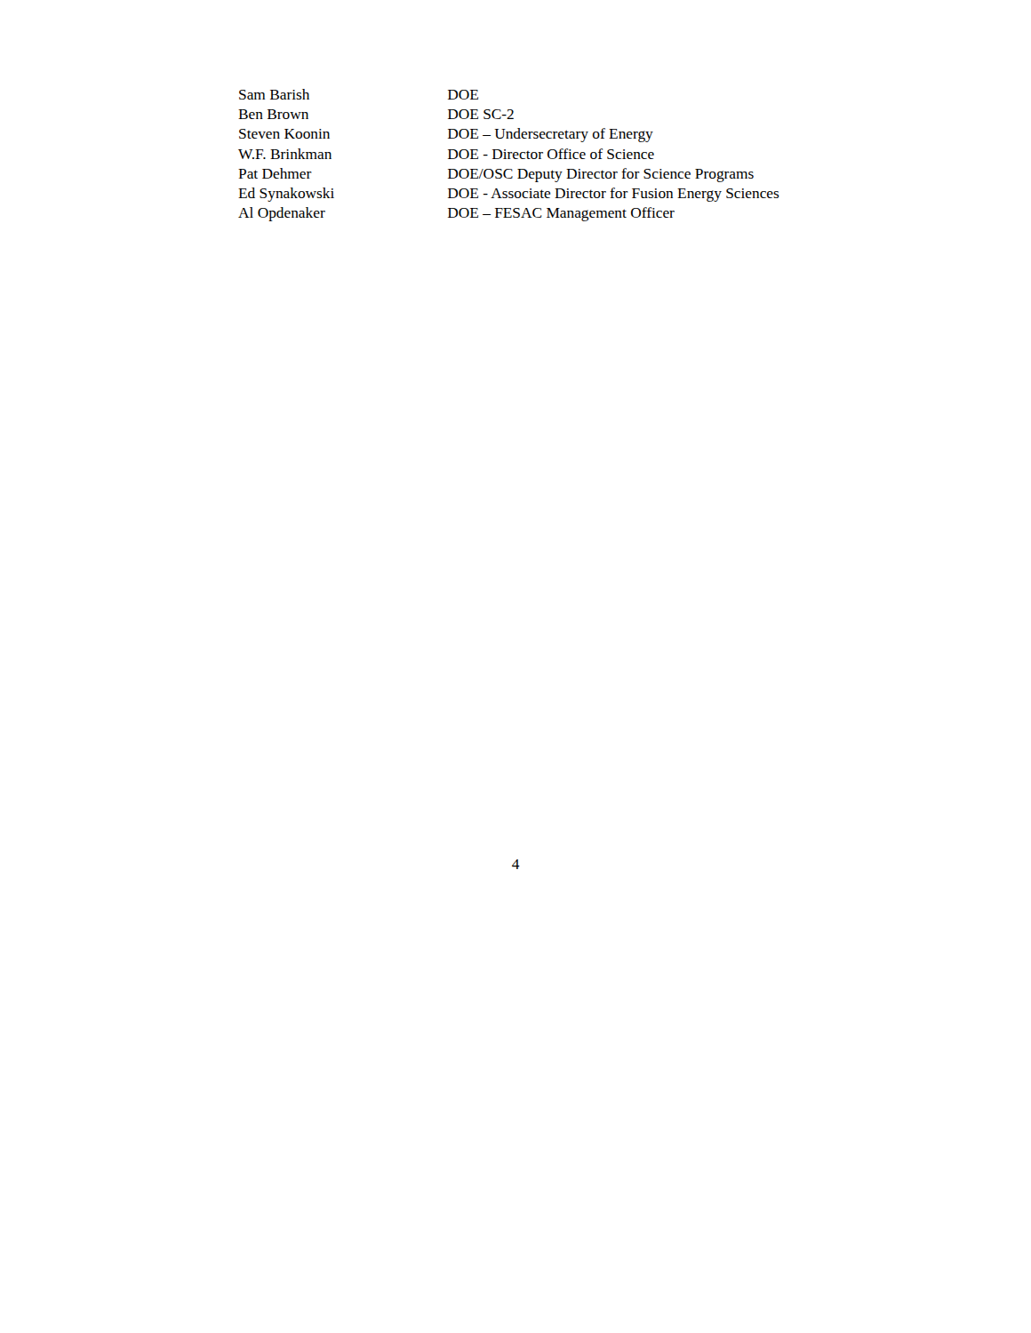| Sam Barish | DOE |
| Ben Brown | DOE SC-2 |
| Steven Koonin | DOE – Undersecretary of Energy |
| W.F. Brinkman | DOE - Director Office of Science |
| Pat Dehmer | DOE/OSC Deputy Director for Science Programs |
| Ed Synakowski | DOE - Associate Director for Fusion Energy Sciences |
| Al Opdenaker | DOE – FESAC Management Officer |
4